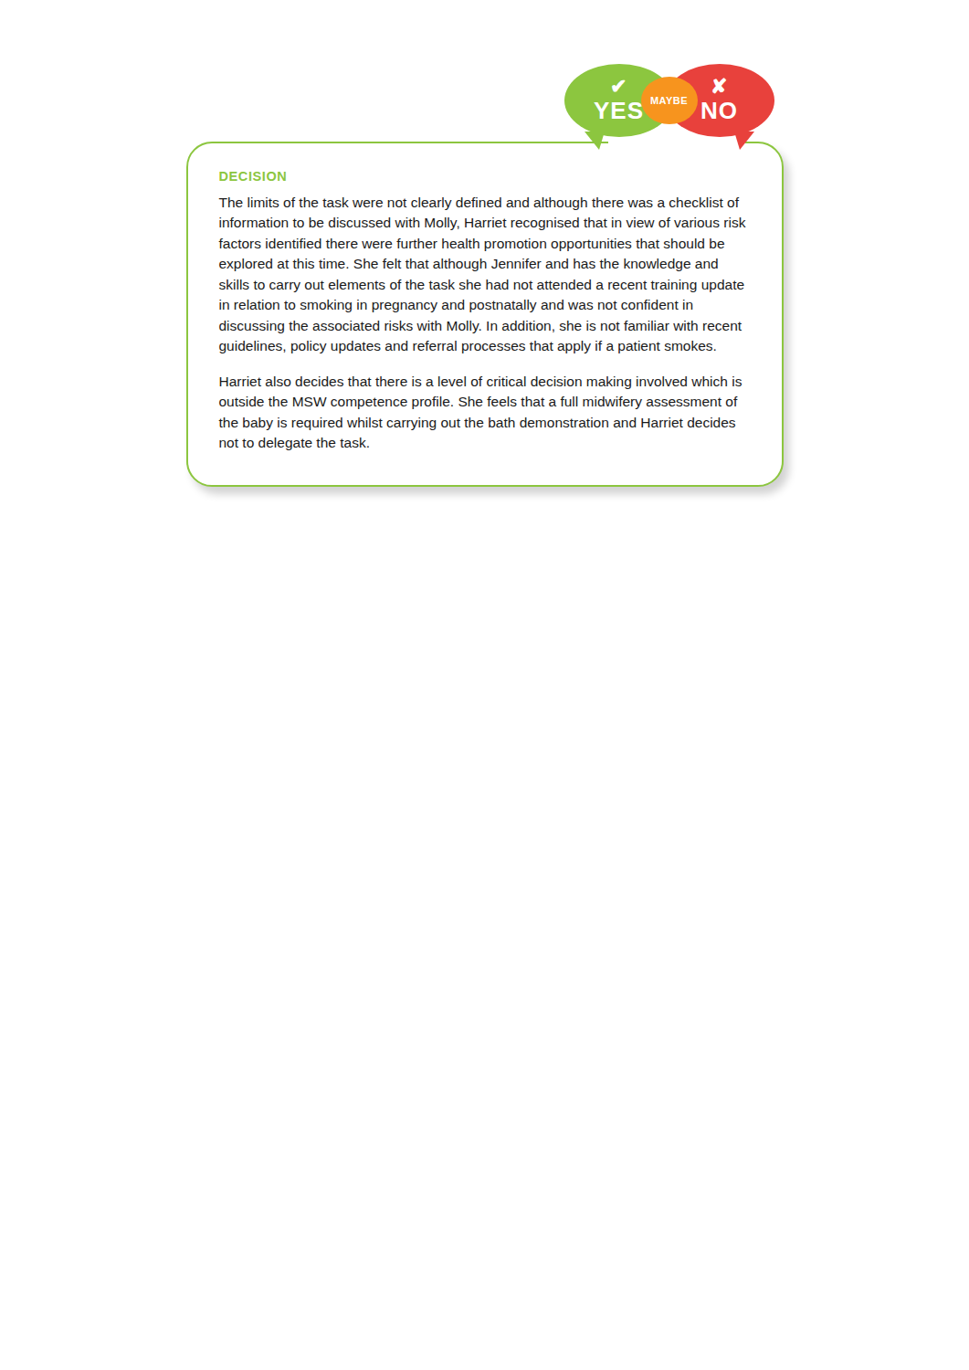✔ YES
✘ NO
MAYBE
Decision
The limits of the task were not clearly defined and although there was a checklist of information to be discussed with Molly, Harriet recognised that in view of various risk factors identified there were further health promotion opportunities that should be explored at this time. She felt that although Jennifer and has the knowledge and skills to carry out elements of the task she had not attended a recent training update in relation to smoking in pregnancy and postnatally and was not confident in discussing the associated risks with Molly. In addition, she is not familiar with recent guidelines, policy updates and referral processes that apply if a patient smokes.
Harriet also decides that there is a level of critical decision making involved which is outside the MSW competence profile. She feels that a full midwifery assessment of the baby is required whilst carrying out the bath demonstration and Harriet decides not to delegate the task.